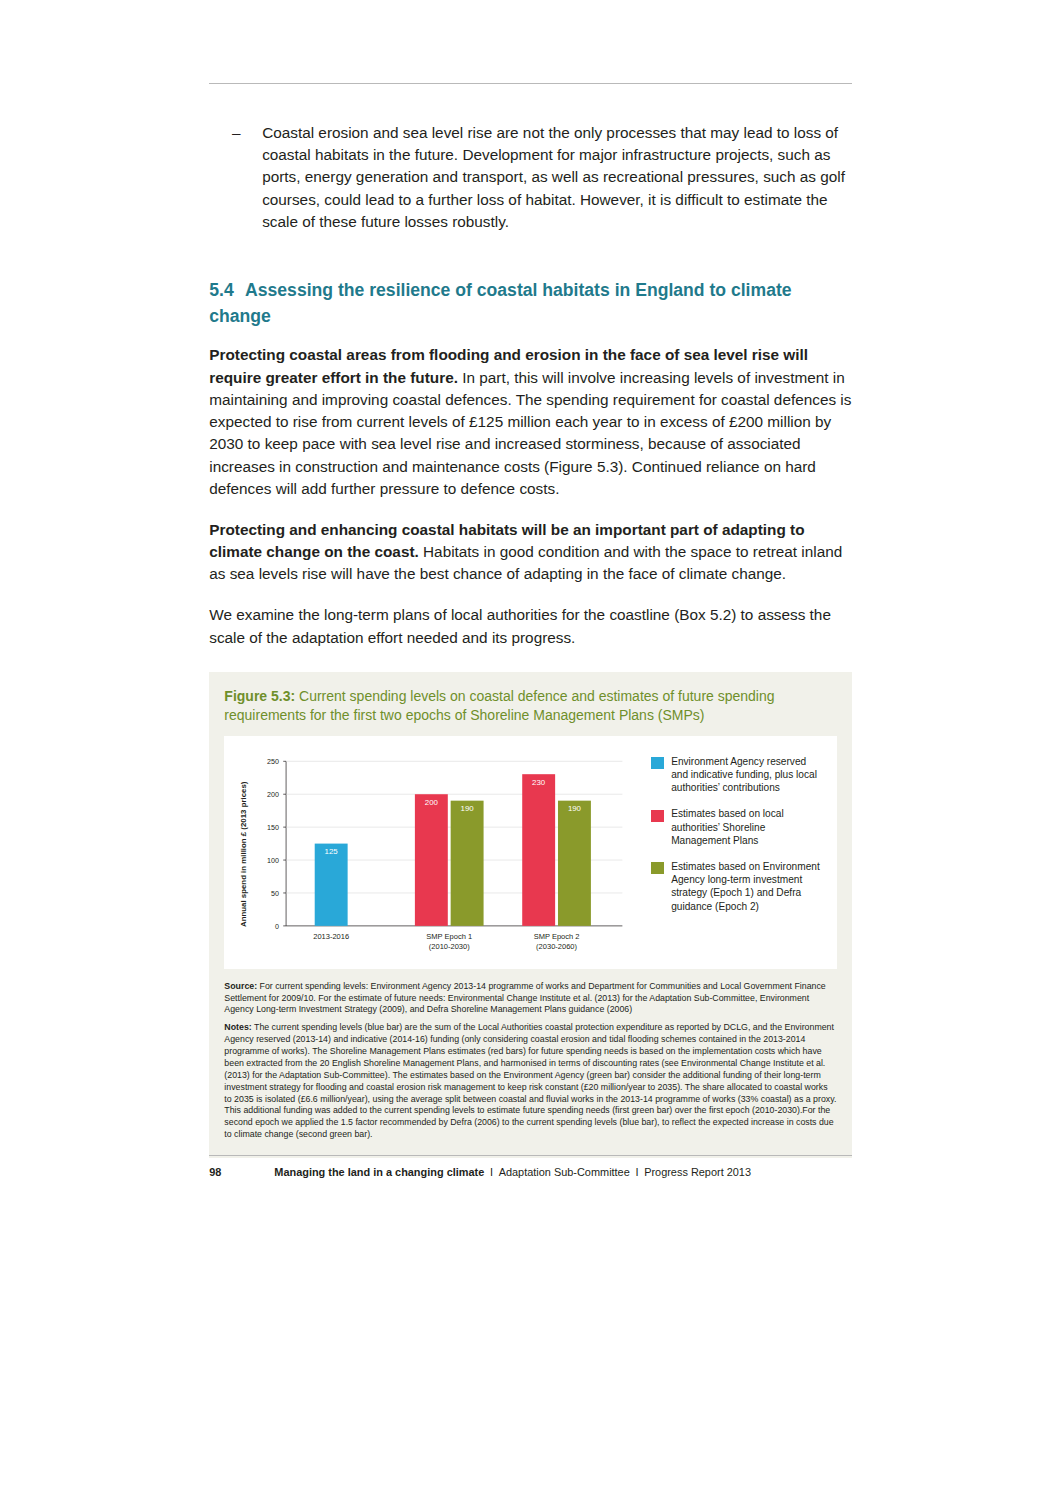– Coastal erosion and sea level rise are not the only processes that may lead to loss of coastal habitats in the future. Development for major infrastructure projects, such as ports, energy generation and transport, as well as recreational pressures, such as golf courses, could lead to a further loss of habitat. However, it is difficult to estimate the scale of these future losses robustly.
5.4 Assessing the resilience of coastal habitats in England to climate change
Protecting coastal areas from flooding and erosion in the face of sea level rise will require greater effort in the future. In part, this will involve increasing levels of investment in maintaining and improving coastal defences. The spending requirement for coastal defences is expected to rise from current levels of £125 million each year to in excess of £200 million by 2030 to keep pace with sea level rise and increased storminess, because of associated increases in construction and maintenance costs (Figure 5.3). Continued reliance on hard defences will add further pressure to defence costs.
Protecting and enhancing coastal habitats will be an important part of adapting to climate change on the coast. Habitats in good condition and with the space to retreat inland as sea levels rise will have the best chance of adapting in the face of climate change.
We examine the long-term plans of local authorities for the coastline (Box 5.2) to assess the scale of the adaptation effort needed and its progress.
Figure 5.3: Current spending levels on coastal defence and estimates of future spending requirements for the first two epochs of Shoreline Management Plans (SMPs)
Annual spend in million £ (2013 prices) 0 50 100 150 200 250 125 200 190 230 190 2013-2016 SMP Epoch 1 (2010-2030) SMP Epoch 2 (2030-2060)
Environment Agency reserved and indicative funding, plus local authorities’ contributions
Estimates based on local authorities’ Shoreline Management Plans
Estimates based on Environment Agency long-term investment strategy (Epoch 1) and Defra guidance (Epoch 2)
Source: For current spending levels: Environment Agency 2013-14 programme of works and Department for Communities and Local Government Finance Settlement for 2009/10. For the estimate of future needs: Environmental Change Institute et al. (2013) for the Adaptation Sub-Committee, Environment Agency Long-term Investment Strategy (2009), and Defra Shoreline Management Plans guidance (2006)
Notes: The current spending levels (blue bar) are the sum of the Local Authorities coastal protection expenditure as reported by DCLG, and the Environment Agency reserved (2013-14) and indicative (2014-16) funding (only considering coastal erosion and tidal flooding schemes contained in the 2013-2014 programme of works). The Shoreline Management Plans estimates (red bars) for future spending needs is based on the implementation costs which have been extracted from the 20 English Shoreline Management Plans, and harmonised in terms of discounting rates (see Environmental Change Institute et al. (2013) for the Adaptation Sub-Committee). The estimates based on the Environment Agency (green bar) consider the additional funding of their long-term investment strategy for flooding and coastal erosion risk management to keep risk constant (£20 million/year to 2035). The share allocated to coastal works to 2035 is isolated (£6.6 million/year), using the average split between coastal and fluvial works in the 2013-14 programme of works (33% coastal) as a proxy. This additional funding was added to the current spending levels to estimate future spending needs (first green bar) over the first epoch (2010-2030).For the second epoch we applied the 1.5 factor recommended by Defra (2006) to the current spending levels (blue bar), to reflect the expected increase in costs due to climate change (second green bar).
98 Managing the land in a changing climate IAdaptation Sub-CommitteeIProgress Report 2013